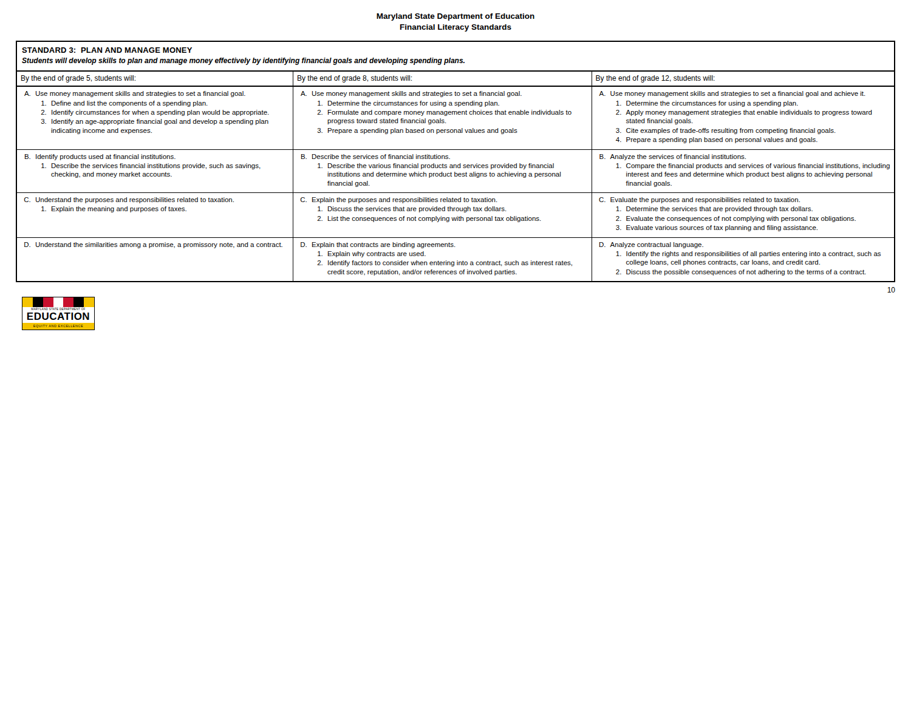Maryland State Department of Education
Financial Literacy Standards
| STANDARD 3: PLAN AND MANAGE MONEY Students will develop skills to plan and manage money effectively by identifying financial goals and developing spending plans. |
| By the end of grade 5, students will: | By the end of grade 8, students will: | By the end of grade 12, students will: |
| Use money management skills and strategies to set a financial goal. Define and list the components of a spending plan. Identify circumstances for when a spending plan would be appropriate. Identify an age-appropriate financial goal and develop a spending plan indicating income and expenses. | Use money management skills and strategies to set a financial goal. Determine the circumstances for using a spending plan. Formulate and compare money management choices that enable individuals to progress toward stated financial goals. Prepare a spending plan based on personal values and goals | Use money management skills and strategies to set a financial goal and achieve it. Determine the circumstances for using a spending plan. Apply money management strategies that enable individuals to progress toward stated financial goals. Cite examples of trade-offs resulting from competing financial goals. Prepare a spending plan based on personal values and goals. |
| Identify products used at financial institutions. Describe the services financial institutions provide, such as savings, checking, and money market accounts. | Describe the services of financial institutions. Describe the various financial products and services provided by financial institutions and determine which product best aligns to achieving a personal financial goal. | Analyze the services of financial institutions. Compare the financial products and services of various financial institutions, including interest and fees and determine which product best aligns to achieving personal financial goals. |
| Understand the purposes and responsibilities related to taxation. Explain the meaning and purposes of taxes. | Explain the purposes and responsibilities related to taxation. Discuss the services that are provided through tax dollars. List the consequences of not complying with personal tax obligations. | Evaluate the purposes and responsibilities related to taxation. Determine the services that are provided through tax dollars. Evaluate the consequences of not complying with personal tax obligations. Evaluate various sources of tax planning and filing assistance. |
| Understand the similarities among a promise, a promissory note, and a contract. | Explain that contracts are binding agreements. Explain why contracts are used. Identify factors to consider when entering into a contract, such as interest rates, credit score, reputation, and/or references of involved parties. | Analyze contractual language. Identify the rights and responsibilities of all parties entering into a contract, such as college loans, cell phones contracts, car loans, and credit card. Discuss the possible consequences of not adhering to the terms of a contract. |
10
Maryland State Department of
EDUCATION
Equity and Excellence